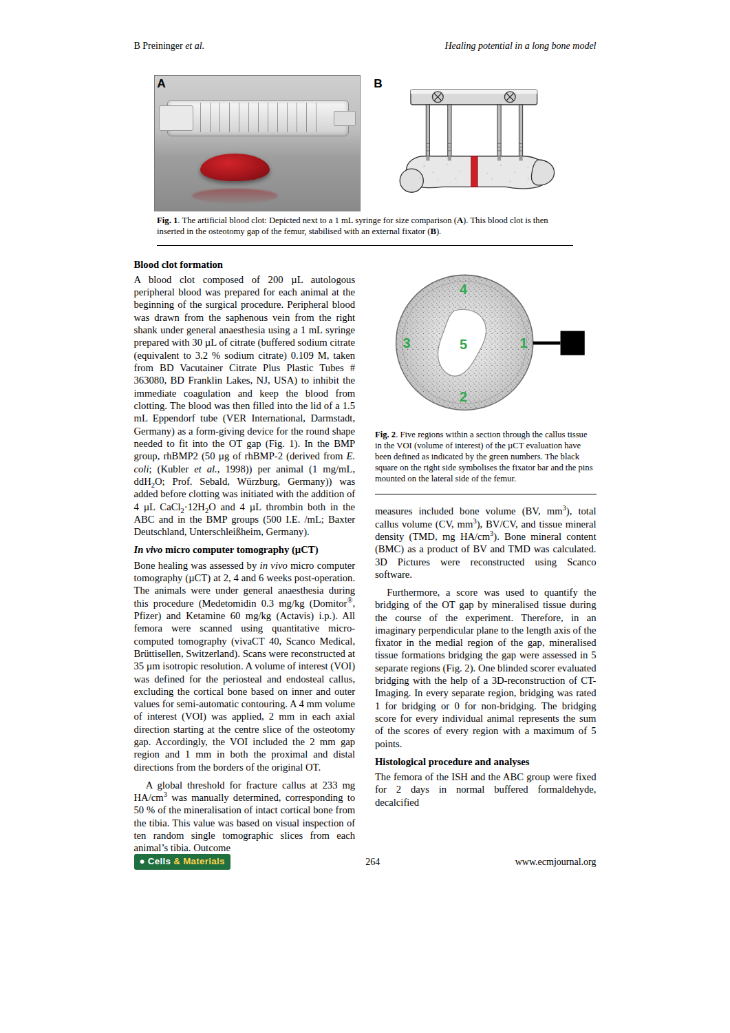B Preininger et al.
Healing potential in a long bone model
A
B
Fig. 1. The artificial blood clot: Depicted next to a 1 mL syringe for size comparison (A). This blood clot is then inserted in the osteotomy gap of the femur, stabilised with an external fixator (B).
Blood clot formation
A blood clot composed of 200 µL autologous peripheral blood was prepared for each animal at the beginning of the surgical procedure. Peripheral blood was drawn from the saphenous vein from the right shank under general anaesthesia using a 1 mL syringe prepared with 30 µL of citrate (buffered sodium citrate (equivalent to 3.2 % sodium citrate) 0.109 M, taken from BD Vacutainer Citrate Plus Plastic Tubes # 363080, BD Franklin Lakes, NJ, USA) to inhibit the immediate coagulation and keep the blood from clotting. The blood was then filled into the lid of a 1.5 mL Eppendorf tube (VER International, Darmstadt, Germany) as a form-giving device for the round shape needed to fit into the OT gap (Fig. 1). In the BMP group, rhBMP2 (50 µg of rhBMP-2 (derived from E. coli; (Kubler et al., 1998)) per animal (1 mg/mL, ddH2O; Prof. Sebald, Würzburg, Germany)) was added before clotting was initiated with the addition of 4 µL CaCl2·12H2O and 4 µL thrombin both in the ABC and in the BMP groups (500 I.E. /mL; Baxter Deutschland, Unterschleißheim, Germany).
In vivo micro computer tomography (µCT)
Bone healing was assessed by in vivo micro computer tomography (µCT) at 2, 4 and 6 weeks post-operation. The animals were under general anaesthesia during this procedure (Medetomidin 0.3 mg/kg (Domitor®, Pfizer) and Ketamine 60 mg/kg (Actavis) i.p.). All femora were scanned using quantitative micro-computed tomography (vivaCT 40, Scanco Medical, Brüttisellen, Switzerland). Scans were reconstructed at 35 µm isotropic resolution. A volume of interest (VOI) was defined for the periosteal and endosteal callus, excluding the cortical bone based on inner and outer values for semi-automatic contouring. A 4 mm volume of interest (VOI) was applied, 2 mm in each axial direction starting at the centre slice of the osteotomy gap. Accordingly, the VOI included the 2 mm gap region and 1 mm in both the proximal and distal directions from the borders of the original OT.
A global threshold for fracture callus at 233 mg HA/cm3 was manually determined, corresponding to 50 % of the mineralisation of intact cortical bone from the tibia. This value was based on visual inspection of ten random single tomographic slices from each animal’s tibia. Outcome
4 3 2 1 5
Fig. 2. Five regions within a section through the callus tissue in the VOI (volume of interest) of the µCT evaluation have been defined as indicated by the green numbers. The black square on the right side symbolises the fixator bar and the pins mounted on the lateral side of the femur.
measures included bone volume (BV, mm3), total callus volume (CV, mm3), BV/CV, and tissue mineral density (TMD, mg HA/cm3). Bone mineral content (BMC) as a product of BV and TMD was calculated. 3D Pictures were reconstructed using Scanco software.
Furthermore, a score was used to quantify the bridging of the OT gap by mineralised tissue during the course of the experiment. Therefore, in an imaginary perpendicular plane to the length axis of the fixator in the medial region of the gap, mineralised tissue formations bridging the gap were assessed in 5 separate regions (Fig. 2). One blinded scorer evaluated bridging with the help of a 3D-reconstruction of CT-Imaging. In every separate region, bridging was rated 1 for bridging or 0 for non-bridging. The bridging score for every individual animal represents the sum of the scores of every region with a maximum of 5 points.
Histological procedure and analyses
The femora of the ISH and the ABC group were fixed for 2 days in normal buffered formaldehyde, decalcified
●Cells&Materials
264
www.ecmjournal.org